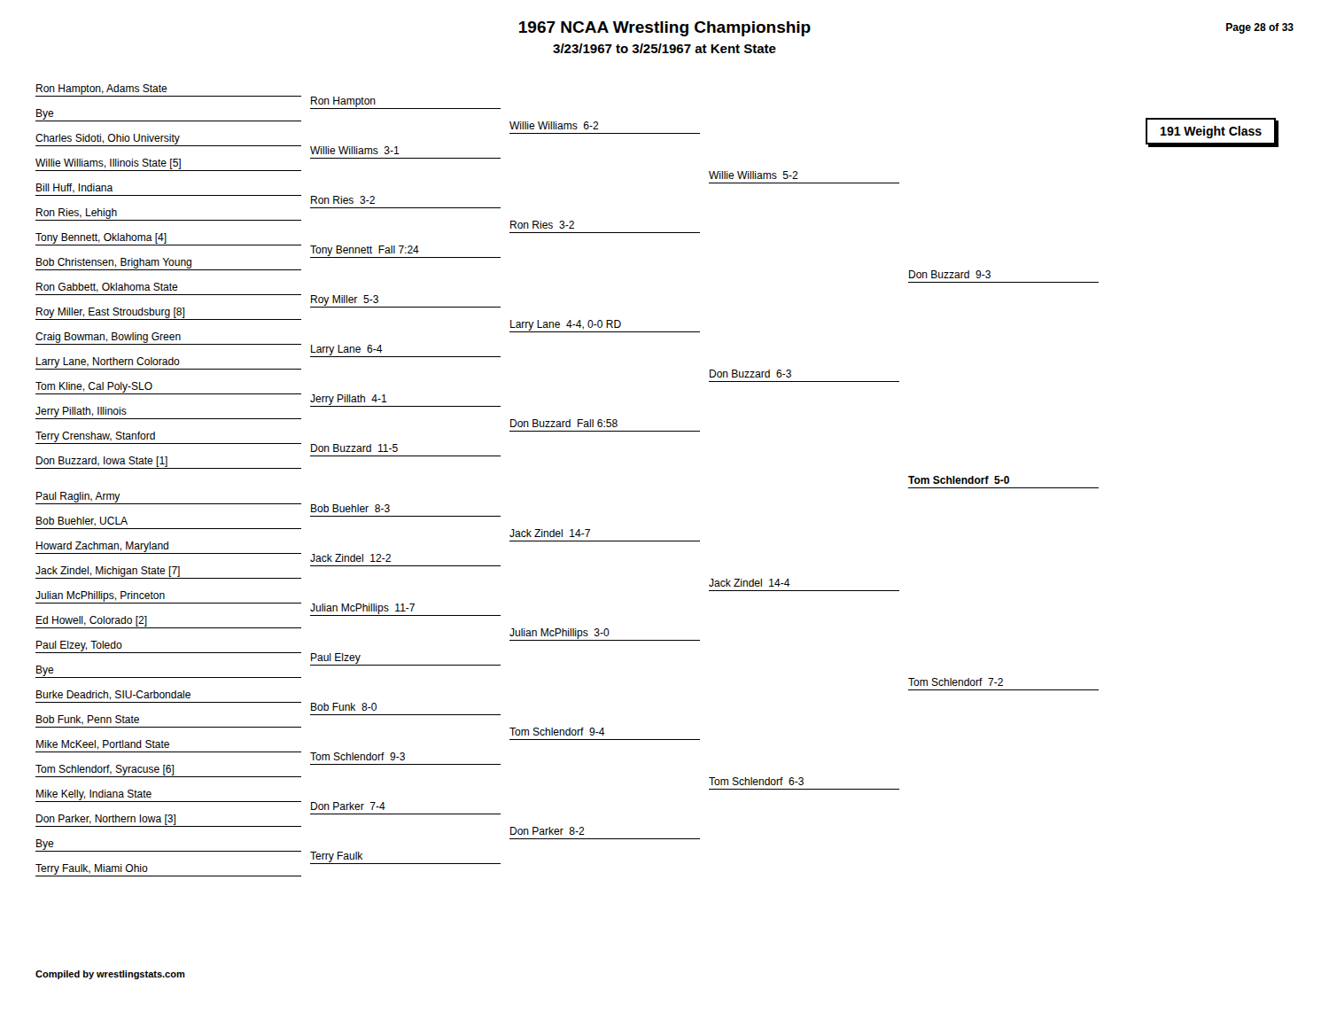Page 28 of 33
1967 NCAA Wrestling Championship
3/23/1967 to 3/25/1967 at Kent State
191 Weight Class
Ron Hampton, Adams State
Bye
Charles Sidoti, Ohio University
Willie Williams, Illinois State [5]
Bill Huff, Indiana
Ron Ries, Lehigh
Tony Bennett, Oklahoma [4]
Bob Christensen, Brigham Young
Ron Gabbett, Oklahoma State
Roy Miller, East Stroudsburg [8]
Craig Bowman, Bowling Green
Larry Lane, Northern Colorado
Tom Kline, Cal Poly-SLO
Jerry Pillath, Illinois
Terry Crenshaw, Stanford
Don Buzzard, Iowa State [1]
Paul Raglin, Army
Bob Buehler, UCLA
Howard Zachman, Maryland
Jack Zindel, Michigan State [7]
Julian McPhillips, Princeton
Ed Howell, Colorado [2]
Paul Elzey, Toledo
Bye
Burke Deadrich, SIU-Carbondale
Bob Funk, Penn State
Mike McKeel, Portland State
Tom Schlendorf, Syracuse [6]
Mike Kelly, Indiana State
Don Parker, Northern Iowa [3]
Bye
Terry Faulk, Miami Ohio
Ron Hampton
Willie Williams 3-1
Ron Ries 3-2
Tony Bennett Fall 7:24
Roy Miller 5-3
Larry Lane 6-4
Jerry Pillath 4-1
Don Buzzard 11-5
Bob Buehler 8-3
Jack Zindel 12-2
Julian McPhillips 11-7
Paul Elzey
Bob Funk 8-0
Tom Schlendorf 9-3
Don Parker 7-4
Terry Faulk
Willie Williams 6-2
Ron Ries 3-2
Larry Lane 4-4, 0-0 RD
Don Buzzard Fall 6:58
Jack Zindel 14-7
Julian McPhillips 3-0
Tom Schlendorf 9-4
Don Parker 8-2
Willie Williams 5-2
Don Buzzard 6-3
Jack Zindel 14-4
Tom Schlendorf 6-3
Don Buzzard 9-3
Tom Schlendorf 7-2
Tom Schlendorf 5-0
Compiled by wrestlingstats.com